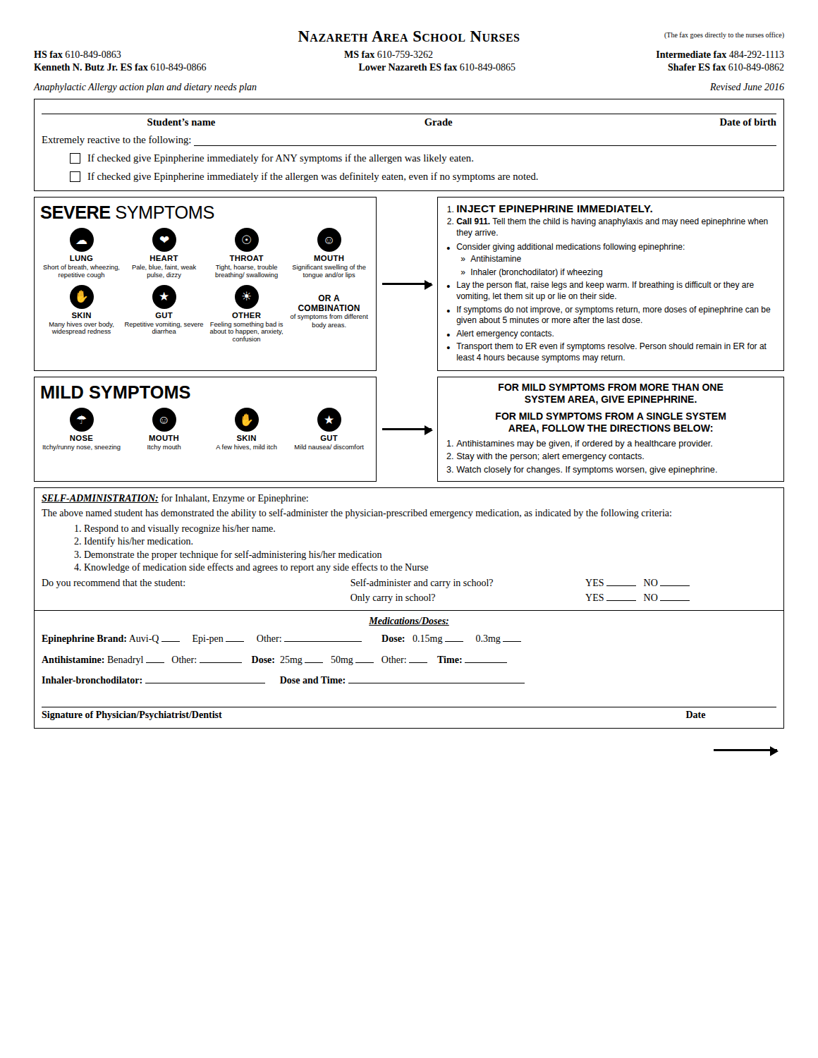Nazareth Area School Nurses
(The fax goes directly to the nurses office)
HS fax 610-849-0863 MS fax 610-759-3262 Intermediate fax 484-292-1113
Kenneth N. Butz Jr. ES fax 610-849-0866 Lower Nazareth ES fax 610-849-0865 Shafer ES fax 610-849-0862
Anaphylactic Allergy action plan and dietary needs plan Revised June 2016
Student’s name
Grade
Date of birth
Extremely reactive to the following:
If checked give Epinpherine immediately for ANY symptoms if the allergen was likely eaten.
If checked give Epinpherine immediately if the allergen was definitely eaten, even if no symptoms are noted.
SEVERE SYMPTOMS
☁
LUNG
Short of breath, wheezing, repetitive cough
❤
HEART
Pale, blue, faint, weak pulse, dizzy
☉
THROAT
Tight, hoarse, trouble breathing/ swallowing
☺
MOUTH
Significant swelling of the tongue and/or lips
✋
SKIN
Many hives over body, widespread redness
★
GUT
Repetitive vomiting, severe diarrhea
☀
OTHER
Feeling something bad is about to happen, anxiety, confusion
OR A
COMBINATION
of symptoms from different body areas.
INJECT EPINEPHRINE IMMEDIATELY.
Call 911. Tell them the child is having anaphylaxis and may need epinephrine when they arrive.
Consider giving additional medications following epinephrine:
Antihistamine
Inhaler (bronchodilator) if wheezing
Lay the person flat, raise legs and keep warm. If breathing is difficult or they are vomiting, let them sit up or lie on their side.
If symptoms do not improve, or symptoms return, more doses of epinephrine can be given about 5 minutes or more after the last dose.
Alert emergency contacts.
Transport them to ER even if symptoms resolve. Person should remain in ER for at least 4 hours because symptoms may return.
MILD SYMPTOMS
☂
NOSE
Itchy/runny nose, sneezing
☺
MOUTH
Itchy mouth
✋
SKIN
A few hives, mild itch
★
GUT
Mild nausea/ discomfort
FOR MILD SYMPTOMS FROM MORE THAN ONE
SYSTEM AREA, GIVE EPINEPHRINE.
FOR MILD SYMPTOMS FROM A SINGLE SYSTEM
AREA, FOLLOW THE DIRECTIONS BELOW:
Antihistamines may be given, if ordered by a healthcare provider.
Stay with the person; alert emergency contacts.
Watch closely for changes. If symptoms worsen, give epinephrine.
SELF-ADMINISTRATION: for Inhalant, Enzyme or Epinephrine:
The above named student has demonstrated the ability to self-administer the physician-prescribed emergency medication, as indicated by the following criteria:
Respond to and visually recognize his/her name.
Identify his/her medication.
Demonstrate the proper technique for self-administering his/her medication
Knowledge of medication side effects and agrees to report any side effects to the Nurse
Do you recommend that the student:
Self-administer and carry in school?
YES NO
Only carry in school?
YES NO
Medications/Doses:
Epinephrine Brand: Auvi-Q Epi-pen Other: Dose: 0.15mg 0.3mg
Antihistamine: Benadryl Other: Dose: 25mg 50mg Other: Time:
Inhaler-bronchodilator: Dose and Time:
Signature of Physician/Psychiatrist/Dentist
Date